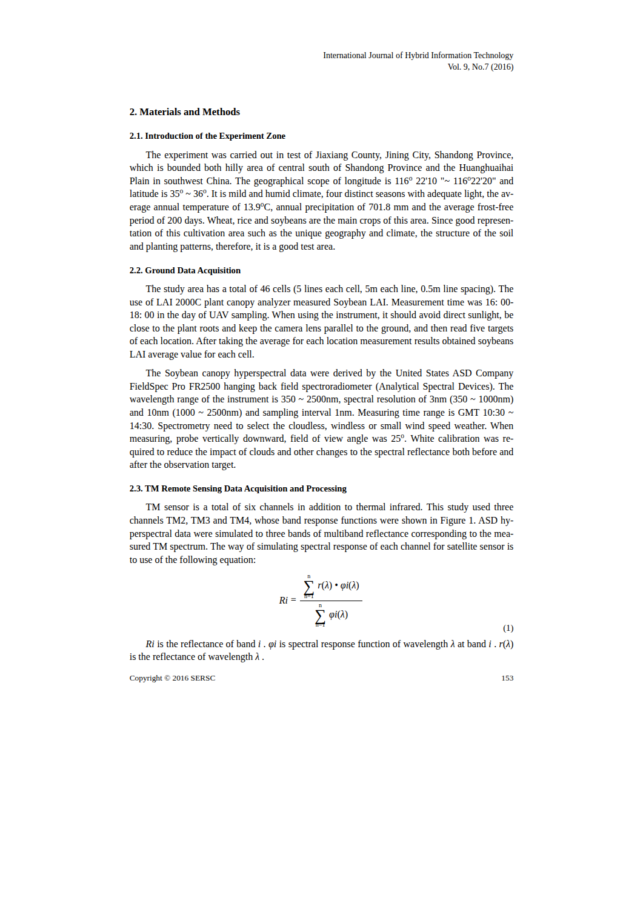International Journal of Hybrid Information Technology Vol. 9, No.7 (2016)
2. Materials and Methods
2.1. Introduction of the Experiment Zone
The experiment was carried out in test of Jiaxiang County, Jining City, Shandong Province, which is bounded both hilly area of central south of Shandong Province and the Huanghuaihai Plain in southwest China. The geographical scope of longitude is 116o 22'10 "~ 116o22'20" and latitude is 35o ~ 36o. It is mild and humid climate, four distinct seasons with adequate light, the average annual temperature of 13.9oC, annual precipitation of 701.8 mm and the average frost-free period of 200 days. Wheat, rice and soybeans are the main crops of this area. Since good representation of this cultivation area such as the unique geography and climate, the structure of the soil and planting patterns, therefore, it is a good test area.
2.2. Ground Data Acquisition
The study area has a total of 46 cells (5 lines each cell, 5m each line, 0.5m line spacing). The use of LAI 2000C plant canopy analyzer measured Soybean LAI. Measurement time was 16: 00-18: 00 in the day of UAV sampling. When using the instrument, it should avoid direct sunlight, be close to the plant roots and keep the camera lens parallel to the ground, and then read five targets of each location. After taking the average for each location measurement results obtained soybeans LAI average value for each cell.
The Soybean canopy hyperspectral data were derived by the United States ASD Company FieldSpec Pro FR2500 hanging back field spectroradiometer (Analytical Spectral Devices). The wavelength range of the instrument is 350 ~ 2500nm, spectral resolution of 3nm (350 ~ 1000nm) and 10nm (1000 ~ 2500nm) and sampling interval 1nm. Measuring time range is GMT 10:30 ~ 14:30. Spectrometry need to select the cloudless, windless or small wind speed weather. When measuring, probe vertically downward, field of view angle was 25o. White calibration was required to reduce the impact of clouds and other changes to the spectral reflectance both before and after the observation target.
2.3. TM Remote Sensing Data Acquisition and Processing
TM sensor is a total of six channels in addition to thermal infrared. This study used three channels TM2, TM3 and TM4, whose band response functions were shown in Figure 1. ASD hyperspectral data were simulated to three bands of multiband reflectance corresponding to the measured TM spectrum. The way of simulating spectral response of each channel for satellite sensor is to use of the following equation:
Ri= n ∑ n=1 r(λ) • φi(λ) n ∑ n=1 φi(λ)
(1)
Ri is the reflectance of band i . φi is spectral response function of wavelength λ at band i . r(λ) is the reflectance of wavelength λ .
Copyright © 2016 SERSC
153